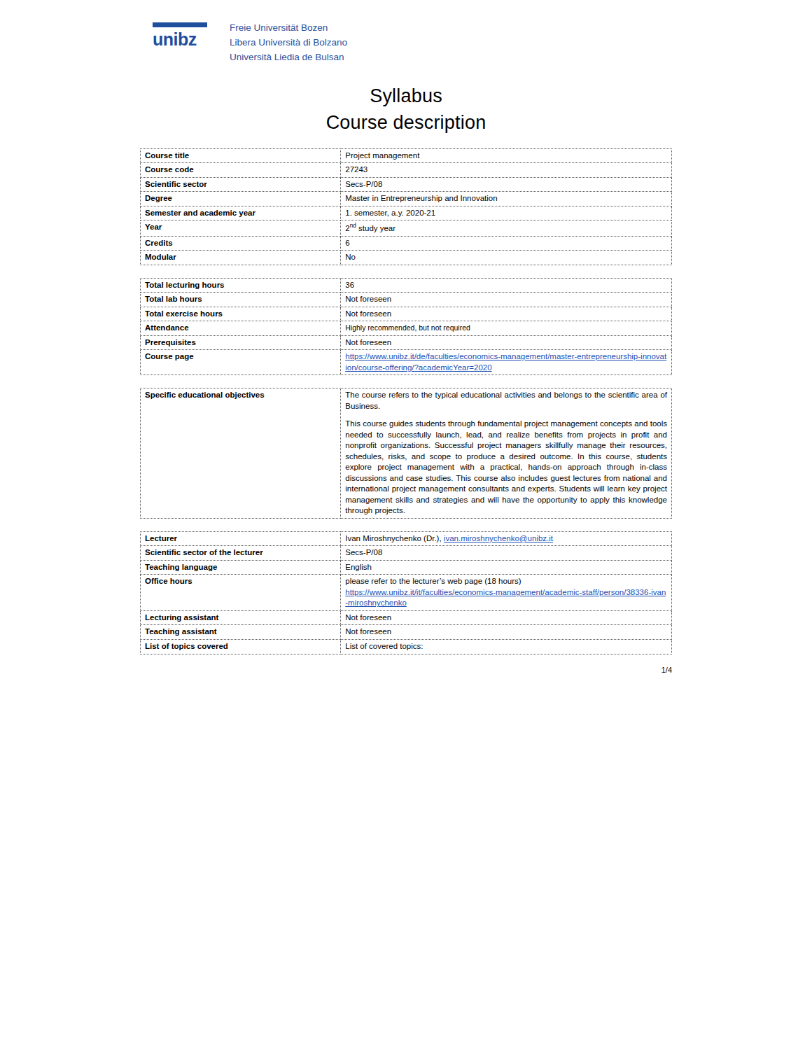unibz
Freie Universität Bozen
Libera Università di Bolzano
Università Liedia de Bulsan
SyllabusCourse description
| Course title | Project management |
| Course code | 27243 |
| Scientific sector | Secs-P/08 |
| Degree | Master in Entrepreneurship and Innovation |
| Semester and academic year | 1. semester, a.y. 2020-21 |
| Year | 2 nd study year |
| Credits | 6 |
| Modular | No |
| Total lecturing hours | 36 |
| Total lab hours | Not foreseen |
| Total exercise hours | Not foreseen |
| Attendance | Highly recommended, but not required |
| Prerequisites | Not foreseen |
| Course page | https://www.unibz.it/de/faculties/economics-management/master-entrepreneurship-innovation/course-offering/?academicYear=2020 |
| Specific educational objectives | The course refers to the typical educational activities and belongs to the scientific area of Business. This course guides students through fundamental project management concepts and tools needed to successfully launch, lead, and realize benefits from projects in profit and nonprofit organizations. Successful project managers skillfully manage their resources, schedules, risks, and scope to produce a desired outcome. In this course, students explore project management with a practical, hands-on approach through in-class discussions and case studies. This course also includes guest lectures from national and international project management consultants and experts. Students will learn key project management skills and strategies and will have the opportunity to apply this knowledge through projects. |
| Lecturer | Ivan Miroshnychenko (Dr.), ivan.miroshnychenko@unibz.it |
| Scientific sector of the lecturer | Secs-P/08 |
| Teaching language | English |
| Office hours | please refer to the lecturer’s web page (18 hours) https://www.unibz.it/it/faculties/economics-management/academic-staff/person/38336-ivan-miroshnychenko |
| Lecturing assistant | Not foreseen |
| Teaching assistant | Not foreseen |
| List of topics covered | List of covered topics: |
1/4